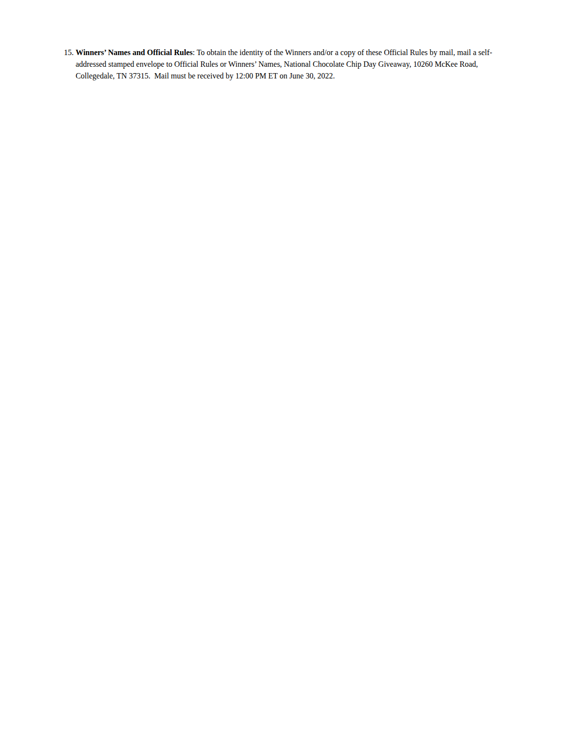Winners’ Names and Official Rules: To obtain the identity of the Winners and/or a copy of these Official Rules by mail, mail a self-addressed stamped envelope to Official Rules or Winners’ Names, National Chocolate Chip Day Giveaway, 10260 McKee Road, Collegedale, TN 37315. Mail must be received by 12:00 PM ET on June 30, 2022.